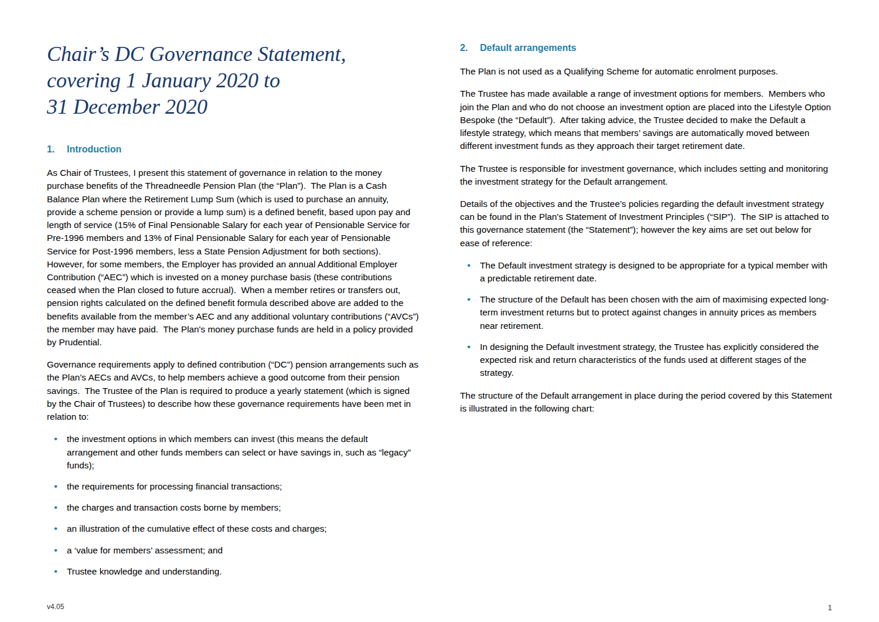Chair’s DC Governance Statement,
covering 1 January 2020 to
31 December 2020
1. Introduction
As Chair of Trustees, I present this statement of governance in relation to the money purchase benefits of the Threadneedle Pension Plan (the “Plan”). The Plan is a Cash Balance Plan where the Retirement Lump Sum (which is used to purchase an annuity, provide a scheme pension or provide a lump sum) is a defined benefit, based upon pay and length of service (15% of Final Pensionable Salary for each year of Pensionable Service for Pre-1996 members and 13% of Final Pensionable Salary for each year of Pensionable Service for Post-1996 members, less a State Pension Adjustment for both sections). However, for some members, the Employer has provided an annual Additional Employer Contribution (“AEC”) which is invested on a money purchase basis (these contributions ceased when the Plan closed to future accrual). When a member retires or transfers out, pension rights calculated on the defined benefit formula described above are added to the benefits available from the member’s AEC and any additional voluntary contributions (“AVCs”) the member may have paid. The Plan's money purchase funds are held in a policy provided by Prudential.
Governance requirements apply to defined contribution (“DC”) pension arrangements such as the Plan’s AECs and AVCs, to help members achieve a good outcome from their pension savings. The Trustee of the Plan is required to produce a yearly statement (which is signed by the Chair of Trustees) to describe how these governance requirements have been met in relation to:
the investment options in which members can invest (this means the default arrangement and other funds members can select or have savings in, such as “legacy” funds);
the requirements for processing financial transactions;
the charges and transaction costs borne by members;
an illustration of the cumulative effect of these costs and charges;
a ‘value for members’ assessment; and
Trustee knowledge and understanding.
2. Default arrangements
The Plan is not used as a Qualifying Scheme for automatic enrolment purposes.
The Trustee has made available a range of investment options for members. Members who join the Plan and who do not choose an investment option are placed into the Lifestyle Option Bespoke (the “Default”). After taking advice, the Trustee decided to make the Default a lifestyle strategy, which means that members’ savings are automatically moved between different investment funds as they approach their target retirement date.
The Trustee is responsible for investment governance, which includes setting and monitoring the investment strategy for the Default arrangement.
Details of the objectives and the Trustee’s policies regarding the default investment strategy can be found in the Plan's Statement of Investment Principles (“SIP”). The SIP is attached to this governance statement (the “Statement”); however the key aims are set out below for ease of reference:
The Default investment strategy is designed to be appropriate for a typical member with a predictable retirement date.
The structure of the Default has been chosen with the aim of maximising expected long-term investment returns but to protect against changes in annuity prices as members near retirement.
In designing the Default investment strategy, the Trustee has explicitly considered the expected risk and return characteristics of the funds used at different stages of the strategy.
The structure of the Default arrangement in place during the period covered by this Statement is illustrated in the following chart:
v4.05 1